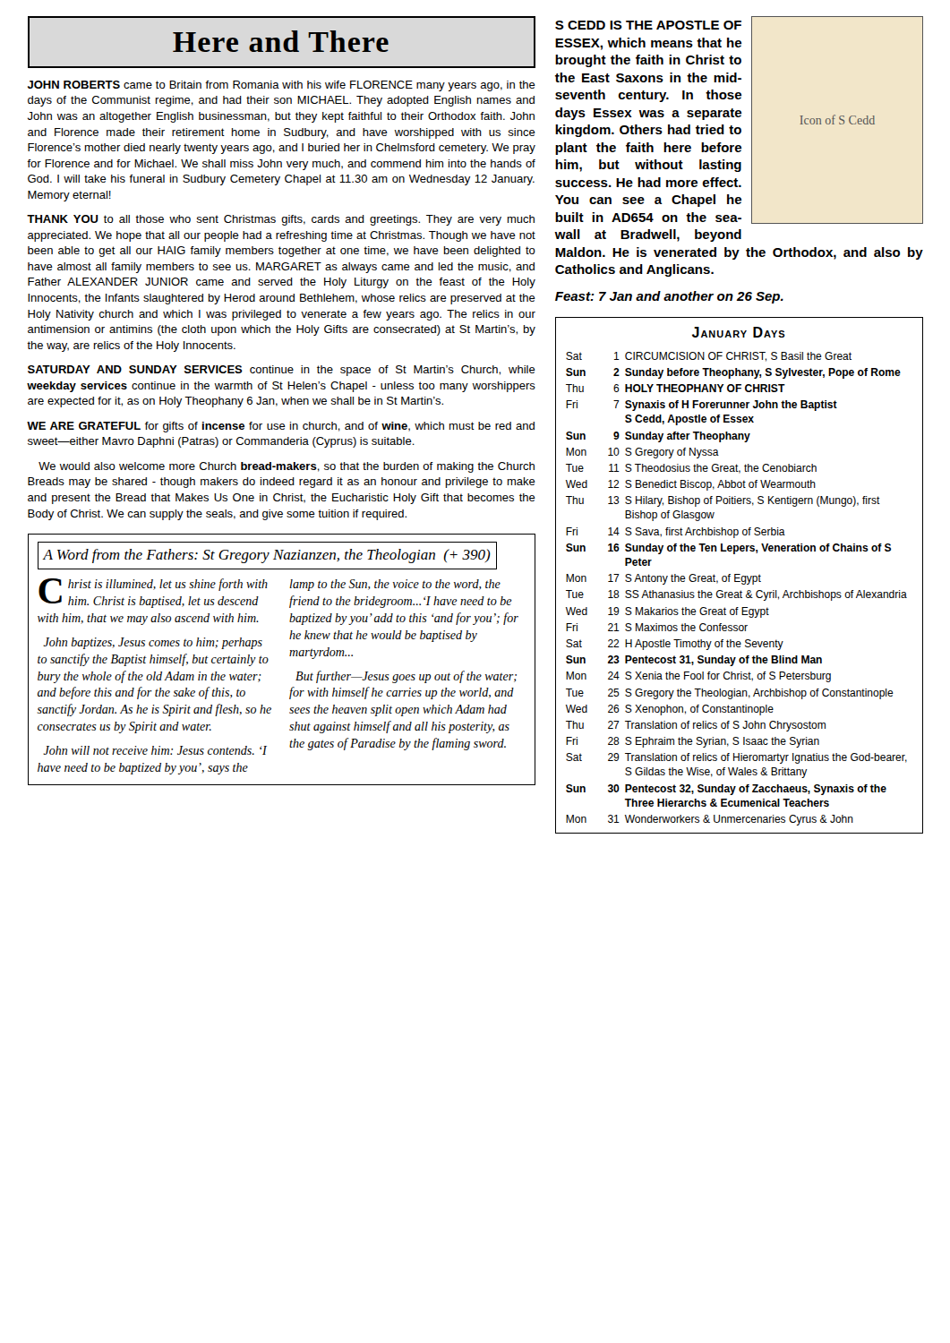Here and There
JOHN ROBERTS came to Britain from Romania with his wife FLORENCE many years ago, in the days of the Communist regime, and had their son MICHAEL. They adopted English names and John was an altogether English businessman, but they kept faithful to their Orthodox faith. John and Florence made their retirement home in Sudbury, and have worshipped with us since Florence’s mother died nearly twenty years ago, and I buried her in Chelmsford cemetery. We pray for Florence and for Michael. We shall miss John very much, and commend him into the hands of God. I will take his funeral in Sudbury Cemetery Chapel at 11.30 am on Wednesday 12 January. Memory eternal!
THANK YOU to all those who sent Christmas gifts, cards and greetings. They are very much appreciated. We hope that all our people had a refreshing time at Christmas. Though we have not been able to get all our HAIG family members together at one time, we have been delighted to have almost all family members to see us. MARGARET as always came and led the music, and Father ALEXANDER JUNIOR came and served the Holy Liturgy on the feast of the Holy Innocents, the Infants slaughtered by Herod around Bethlehem, whose relics are preserved at the Holy Nativity church and which I was privileged to venerate a few years ago. The relics in our antimension or antimins (the cloth upon which the Holy Gifts are consecrated) at St Martin’s, by the way, are relics of the Holy Innocents.
SATURDAY AND SUNDAY SERVICES continue in the space of St Martin’s Church, while weekday services continue in the warmth of St Helen’s Chapel - unless too many worshippers are expected for it, as on Holy Theophany 6 Jan, when we shall be in St Martin’s.
WE ARE GRATEFUL for gifts of incense for use in church, and of wine, which must be red and sweet—either Mavro Daphni (Patras) or Commanderia (Cyprus) is suitable.
We would also welcome more Church bread-makers, so that the burden of making the Church Breads may be shared - though makers do indeed regard it as an honour and privilege to make and present the Bread that Makes Us One in Christ, the Eucharistic Holy Gift that becomes the Body of Christ. We can supply the seals, and give some tuition if required.
A Word from the Fathers: St Gregory Nazianzen, the Theologian (+ 390)
Christ is illumined, let us shine forth with him. Christ is baptised, let us descend with him, that we may also ascend with him.
John baptizes, Jesus comes to him; perhaps to sanctify the Baptist himself, but certainly to bury the whole of the old Adam in the water; and before this and for the sake of this, to sanctify Jordan. As he is Spirit and flesh, so he consecrates us by Spirit and water.
John will not receive him: Jesus contends. ‘I have need to be baptized by you’, says the lamp to the Sun, the voice to the word, the friend to the bridegroom...‘I have need to be baptized by you’ add to this ‘and for you’; for he knew that he would be baptised by martyrdom...
But further—Jesus goes up out of the water; for with himself he carries up the world, and sees the heaven split open which Adam had shut against himself and all his posterity, as the gates of Paradise by the flaming sword.
S CEDD IS THE APOSTLE OF ESSEX, which means that he brought the faith in Christ to the East Saxons in the mid-seventh century. In those days Essex was a separate kingdom. Others had tried to plant the faith here before him, but without lasting success. He had more effect. You can see a Chapel he built in AD654 on the sea-wall at Bradwell, beyond Maldon. He is venerated by the Orthodox, and also by Catholics and Anglicans.
Feast: 7 Jan and another on 26 Sep.
January Days
| Sat | 1 | CIRCUMCISION OF CHRIST, S Basil the Great |
| Sun | 2 | Sunday before Theophany, S Sylvester, Pope of Rome |
| Thu | 6 | HOLY THEOPHANY OF CHRIST |
| Fri | 7 | Synaxis of H Forerunner John the Baptist S Cedd, Apostle of Essex |
| Sun | 9 | Sunday after Theophany |
| Mon | 10 | S Gregory of Nyssa |
| Tue | 11 | S Theodosius the Great, the Cenobiarch |
| Wed | 12 | S Benedict Biscop, Abbot of Wearmouth |
| Thu | 13 | S Hilary, Bishop of Poitiers, S Kentigern (Mungo), first Bishop of Glasgow |
| Fri | 14 | S Sava, first Archbishop of Serbia |
| Sun | 16 | Sunday of the Ten Lepers, Veneration of Chains of S Peter |
| Mon | 17 | S Antony the Great, of Egypt |
| Tue | 18 | SS Athanasius the Great & Cyril, Archbishops of Alexandria |
| Wed | 19 | S Makarios the Great of Egypt |
| Fri | 21 | S Maximos the Confessor |
| Sat | 22 | H Apostle Timothy of the Seventy |
| Sun | 23 | Pentecost 31, Sunday of the Blind Man |
| Mon | 24 | S Xenia the Fool for Christ, of S Petersburg |
| Tue | 25 | S Gregory the Theologian, Archbishop of Constantinople |
| Wed | 26 | S Xenophon, of Constantinople |
| Thu | 27 | Translation of relics of S John Chrysostom |
| Fri | 28 | S Ephraim the Syrian, S Isaac the Syrian |
| Sat | 29 | Translation of relics of Hieromartyr Ignatius the God-bearer, S Gildas the Wise, of Wales & Brittany |
| Sun | 30 | Pentecost 32, Sunday of Zacchaeus, Synaxis of the Three Hierarchs & Ecumenical Teachers |
| Mon | 31 | Wonderworkers & Unmercenaries Cyrus & John |